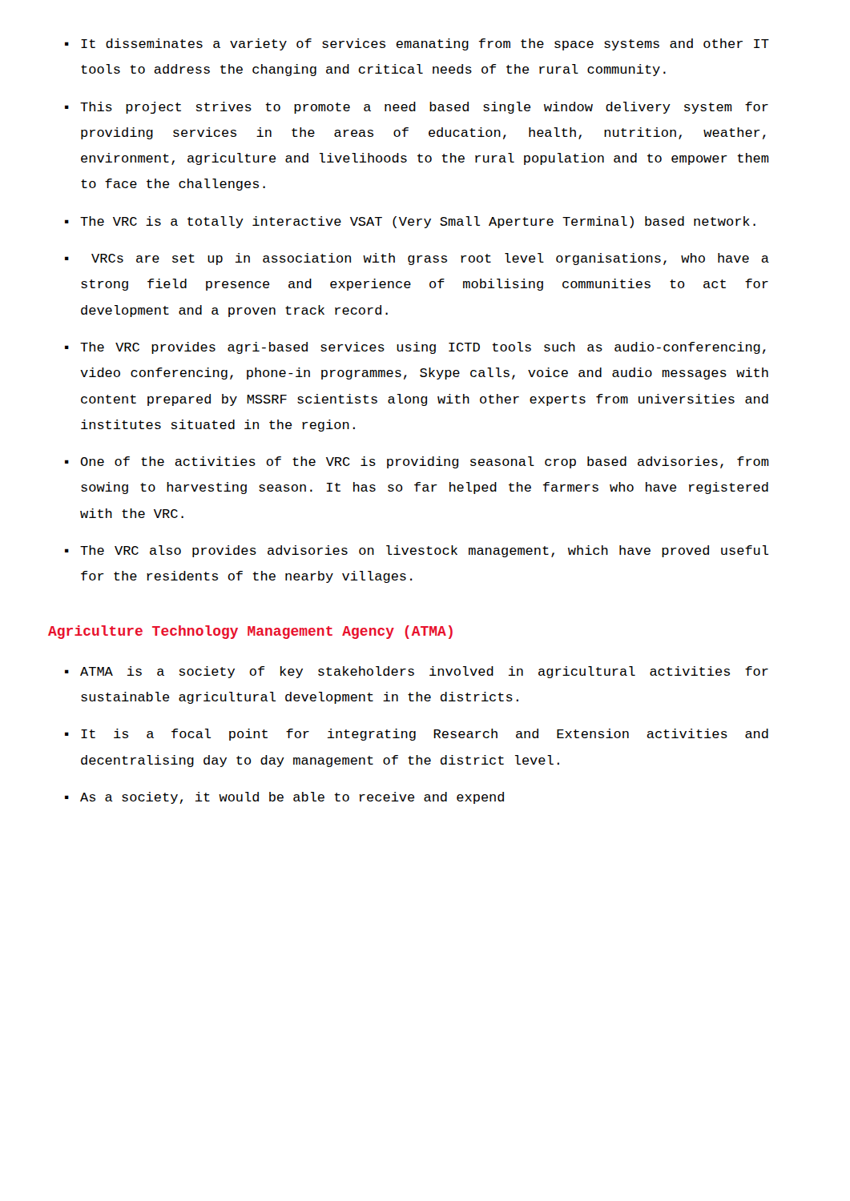It disseminates a variety of services emanating from the space systems and other IT tools to address the changing and critical needs of the rural community.
This project strives to promote a need based single window delivery system for providing services in the areas of education, health, nutrition, weather, environment, agriculture and livelihoods to the rural population and to empower them to face the challenges.
The VRC is a totally interactive VSAT (Very Small Aperture Terminal) based network.
VRCs are set up in association with grass root level organisations, who have a strong field presence and experience of mobilising communities to act for development and a proven track record.
The VRC provides agri-based services using ICTD tools such as audio-conferencing, video conferencing, phone-in programmes, Skype calls, voice and audio messages with content prepared by MSSRF scientists along with other experts from universities and institutes situated in the region.
One of the activities of the VRC is providing seasonal crop based advisories, from sowing to harvesting season. It has so far helped the farmers who have registered with the VRC.
The VRC also provides advisories on livestock management, which have proved useful for the residents of the nearby villages.
Agriculture Technology Management Agency (ATMA)
ATMA is a society of key stakeholders involved in agricultural activities for sustainable agricultural development in the districts.
It is a focal point for integrating Research and Extension activities and decentralising day to day management of the district level.
As a society, it would be able to receive and expend